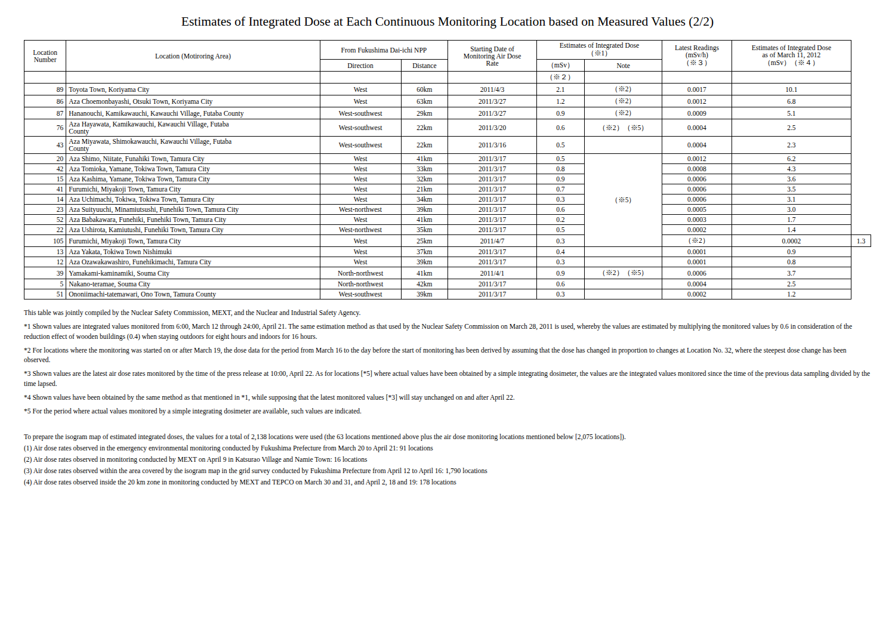Estimates of Integrated Dose at Each Continuous Monitoring Location based on Measured Values (2/2)
| Location Number | Location (Motiroring Area) | From Fukushima Dai-ichi NPP | Starting Date of Monitoring Air Dose Rate | Estimates of Integrated Dose （※1） | Latest Readings (mSv/h) （※３） | Estimates of Integrated Dose as of March 11, 2012 （mSv）（※４） |
| --- | --- | --- | --- | --- | --- | --- |
| Direction | Distance | （mSv） | Note |
| | | | | | （※２） | | | |
| 89 | Toyota Town, Koriyama City | West | 60km | 2011/4/3 | 2.1 | （※2） | 0.0017 | 10.1 |
| 86 | Aza Choemonbayashi, Otsuki Town, Koriyama City | West | 63km | 2011/3/27 | 1.2 | （※2） | 0.0012 | 6.8 |
| 87 | Hananouchi, Kamikawauchi, Kawauchi Village, Futaba County | West-southwest | 29km | 2011/3/27 | 0.9 | （※2） | 0.0009 | 5.1 |
| 76 | Aza Hayawata, Kamikawauchi, Kawauchi Village, Futaba County | West-southwest | 22km | 2011/3/20 | 0.6 | （※2）（※5） | 0.0004 | 2.5 |
| 43 | Aza Miyawata, Shimokawauchi, Kawauchi Village, Futaba County | West-southwest | 22km | 2011/3/16 | 0.5 | | 0.0004 | 2.3 |
| 20 | Aza Shimo, Niitate, Funahiki Town, Tamura City | West | 41km | 2011/3/17 | 0.5 | （※5） | 0.0012 | 6.2 |
| 42 | Aza Tomioka, Yamane, Tokiwa Town, Tamura City | West | 33km | 2011/3/17 | 0.8 | 0.0008 | 4.3 |
| 15 | Aza Kashima, Yamane, Tokiwa Town, Tamura City | West | 32km | 2011/3/17 | 0.9 | 0.0006 | 3.6 |
| 41 | Furumichi, Miyakoji Town, Tamura City | West | 21km | 2011/3/17 | 0.7 | 0.0006 | 3.5 |
| 14 | Aza Uchimachi, Tokiwa, Tokiwa Town, Tamura City | West | 34km | 2011/3/17 | 0.3 | 0.0006 | 3.1 |
| 23 | Aza Suityuuchi, Minamiutsushi, Funehiki Town, Tamura City | West-northwest | 39km | 2011/3/17 | 0.6 | 0.0005 | 3.0 |
| 52 | Aza Babakawara, Funehiki, Funehiki Town, Tamura City | West | 41km | 2011/3/17 | 0.2 | 0.0003 | 1.7 |
| 22 | Aza Ushirota, Kamiutushi, Funehiki Town, Tamura City | West-northwest | 35km | 2011/3/17 | 0.5 | 0.0002 | 1.4 |
| 105 | Furumichi, Miyakoji Town, Tamura City | West | 25km | 2011/4/7 | 0.3 | （※2） | 0.0002 | 1.3 |
| 13 | Aza Yakata, Tokiwa Town Nishimuki | West | 37km | 2011/3/17 | 0.4 | | 0.0001 | 0.9 |
| 12 | Aza Ozawakawashiro, Funehikimachi, Tamura City | West | 39km | 2011/3/17 | 0.3 | | 0.0001 | 0.8 |
| 39 | Yamakami-kaminamiki, Souma City | North-northwest | 41km | 2011/4/1 | 0.9 | （※2）（※5） | 0.0006 | 3.7 |
| 5 | Nakano-teramae, Souma City | North-northwest | 42km | 2011/3/17 | 0.6 | | 0.0004 | 2.5 |
| 51 | Ononiimachi-tatemawari, Ono Town, Tamura County | West-southwest | 39km | 2011/3/17 | 0.3 | | 0.0002 | 1.2 |
This table was jointly compiled by the Nuclear Safety Commission, MEXT, and the Nuclear and Industrial Safety Agency.
*1 Shown values are integrated values monitored from 6:00, March 12 through 24:00, April 21. The same estimation method as that used by the Nuclear Safety Commission on March 28, 2011 is used, whereby the values are estimated by multiplying the monitored values by 0.6 in consideration of the reduction effect of wooden buildings (0.4) when staying outdoors for eight hours and indoors for 16 hours.
*2 For locations where the monitoring was started on or after March 19, the dose data for the period from March 16 to the day before the start of monitoring has been derived by assuming that the dose has changed in proportion to changes at Location No. 32, where the steepest dose change has been observed.
*3 Shown values are the latest air dose rates monitored by the time of the press release at 10:00, April 22. As for locations [*5] where actual values have been obtained by a simple integrating dosimeter, the values are the integrated values monitored since the time of the previous data sampling divided by the time lapsed.
*4 Shown values have been obtained by the same method as that mentioned in *1, while supposing that the latest monitored values [*3] will stay unchanged on and after April 22.
*5 For the period where actual values monitored by a simple integrating dosimeter are available, such values are indicated.
To prepare the isogram map of estimated integrated doses, the values for a total of 2,138 locations were used (the 63 locations mentioned above plus the air dose monitoring locations mentioned below [2,075 locations]).
(1) Air dose rates observed in the emergency environmental monitoring conducted by Fukushima Prefecture from March 20 to April 21: 91 locations
(2) Air dose rates observed in monitoring conducted by MEXT on April 9 in Katsurao Village and Namie Town: 16 locations
(3) Air dose rates observed within the area covered by the isogram map in the grid survey conducted by Fukushima Prefecture from April 12 to April 16: 1,790 locations
(4) Air dose rates observed inside the 20 km zone in monitoring conducted by MEXT and TEPCO on March 30 and 31, and April 2, 18 and 19: 178 locations